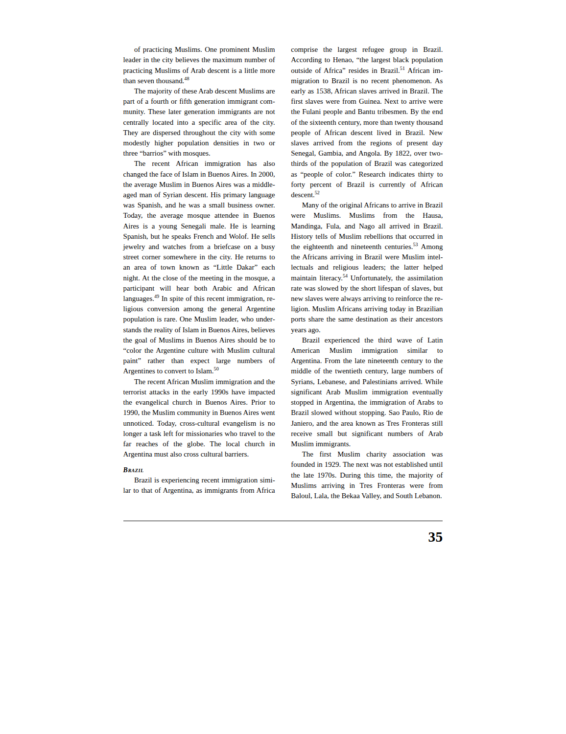of practicing Muslims. One prominent Muslim leader in the city believes the maximum number of practicing Muslims of Arab descent is a little more than seven thousand.48
The majority of these Arab descent Muslims are part of a fourth or fifth generation immigrant community. These later generation immigrants are not centrally located into a specific area of the city. They are dispersed throughout the city with some modestly higher population densities in two or three “barrios” with mosques.
The recent African immigration has also changed the face of Islam in Buenos Aires. In 2000, the average Muslim in Buenos Aires was a middle-aged man of Syrian descent. His primary language was Spanish, and he was a small business owner. Today, the average mosque attendee in Buenos Aires is a young Senegali male. He is learning Spanish, but he speaks French and Wolof. He sells jewelry and watches from a briefcase on a busy street corner somewhere in the city. He returns to an area of town known as “Little Dakar” each night. At the close of the meeting in the mosque, a participant will hear both Arabic and African languages.49 In spite of this recent immigration, religious conversion among the general Argentine population is rare. One Muslim leader, who understands the reality of Islam in Buenos Aires, believes the goal of Muslims in Buenos Aires should be to “color the Argentine culture with Muslim cultural paint” rather than expect large numbers of Argentines to convert to Islam.50
The recent African Muslim immigration and the terrorist attacks in the early 1990s have impacted the evangelical church in Buenos Aires. Prior to 1990, the Muslim community in Buenos Aires went unnoticed. Today, cross-cultural evangelism is no longer a task left for missionaries who travel to the far reaches of the globe. The local church in Argentina must also cross cultural barriers.
Brazil
Brazil is experiencing recent immigration similar to that of Argentina, as immigrants from Africa comprise the largest refugee group in Brazil. According to Henao, “the largest black population outside of Africa” resides in Brazil.51 African immigration to Brazil is no recent phenomenon. As early as 1538, African slaves arrived in Brazil. The first slaves were from Guinea. Next to arrive were the Fulani people and Bantu tribesmen. By the end of the sixteenth century, more than twenty thousand people of African descent lived in Brazil. New slaves arrived from the regions of present day Senegal, Gambia, and Angola. By 1822, over two-thirds of the population of Brazil was categorized as “people of color.” Research indicates thirty to forty percent of Brazil is currently of African descent.52
Many of the original Africans to arrive in Brazil were Muslims. Muslims from the Hausa, Mandinga, Fula, and Nago all arrived in Brazil. History tells of Muslim rebellions that occurred in the eighteenth and nineteenth centuries.53 Among the Africans arriving in Brazil were Muslim intellectuals and religious leaders; the latter helped maintain literacy.54 Unfortunately, the assimilation rate was slowed by the short lifespan of slaves, but new slaves were always arriving to reinforce the religion. Muslim Africans arriving today in Brazilian ports share the same destination as their ancestors years ago.
Brazil experienced the third wave of Latin American Muslim immigration similar to Argentina. From the late nineteenth century to the middle of the twentieth century, large numbers of Syrians, Lebanese, and Palestinians arrived. While significant Arab Muslim immigration eventually stopped in Argentina, the immigration of Arabs to Brazil slowed without stopping. Sao Paulo, Rio de Janiero, and the area known as Tres Fronteras still receive small but significant numbers of Arab Muslim immigrants.
The first Muslim charity association was founded in 1929. The next was not established until the late 1970s. During this time, the majority of Muslims arriving in Tres Fronteras were from Baloul, Lala, the Bekaa Valley, and South Lebanon.
35